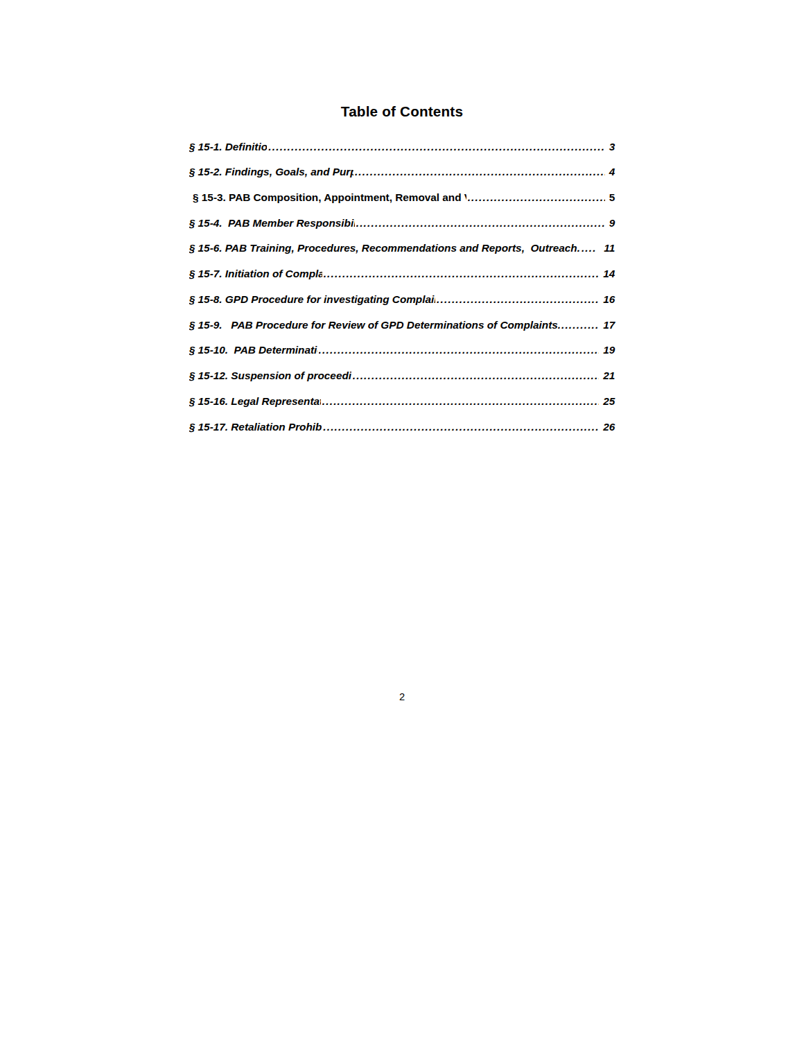Table of Contents
§ 15-1. Definitions. ........................................................................................................... 3
§ 15-2. Findings, Goals, and Purpose. ............................................................................ 4
§ 15-3. PAB Composition, Appointment, Removal and Vacancy. .......................................... 5
§ 15-4. PAB Member Responsibilities ........................................................................... 9
§ 15-6. PAB Training, Procedures, Recommendations and Reports, Outreach. .... 11
§ 15-7. Initiation of Complaints. ...................................................................................... 14
§ 15-8. GPD Procedure for investigating Complaints. .............................................. 16
§ 15-9. PAB Procedure for Review of GPD Determinations of Complaints. .......... 17
§ 15-10. PAB Determinations: ....................................................................................... 19
§ 15-12. Suspension of proceedings. .......................................................................... 21
§ 15-16. Legal Representation. ..................................................................................... 25
§ 15-17. Retaliation Prohibited. ..................................................................................... 26
2